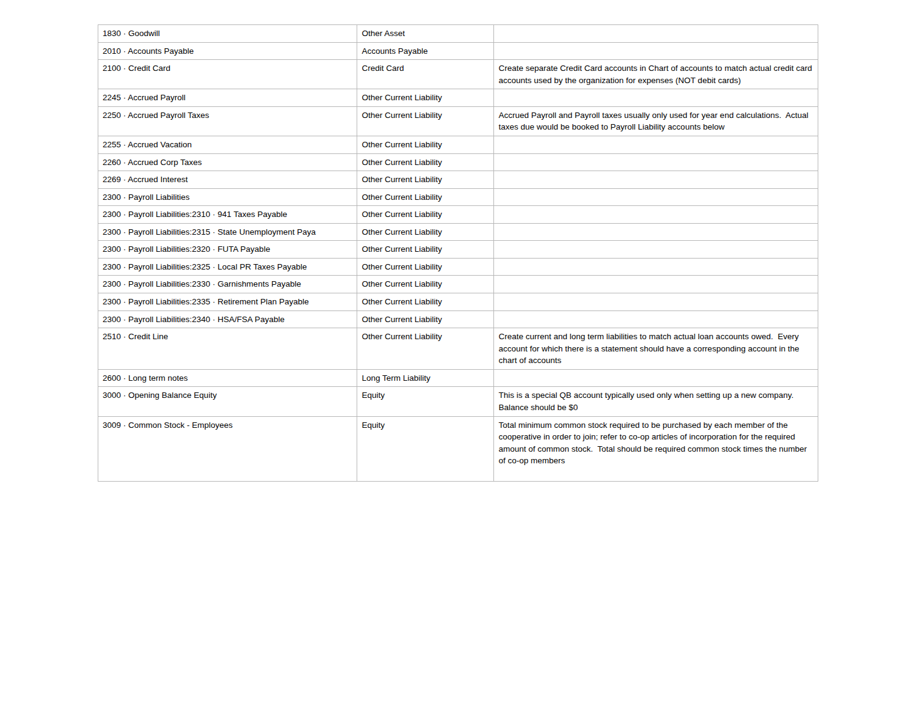| 1830 · Goodwill | Other Asset | |
| 2010 · Accounts Payable | Accounts Payable | |
| 2100 · Credit Card | Credit Card | Create separate Credit Card accounts in Chart of accounts to match actual credit card accounts used by the organization for expenses (NOT debit cards) |
| 2245 · Accrued Payroll | Other Current Liability | |
| 2250 · Accrued Payroll Taxes | Other Current Liability | Accrued Payroll and Payroll taxes usually only used for year end calculations. Actual taxes due would be booked to Payroll Liability accounts below |
| 2255 · Accrued Vacation | Other Current Liability | |
| 2260 · Accrued Corp Taxes | Other Current Liability | |
| 2269 · Accrued Interest | Other Current Liability | |
| 2300 · Payroll Liabilities | Other Current Liability | |
| 2300 · Payroll Liabilities:2310 · 941 Taxes Payable | Other Current Liability | |
| 2300 · Payroll Liabilities:2315 · State Unemployment Paya | Other Current Liability | |
| 2300 · Payroll Liabilities:2320 · FUTA Payable | Other Current Liability | |
| 2300 · Payroll Liabilities:2325 · Local PR Taxes Payable | Other Current Liability | |
| 2300 · Payroll Liabilities:2330 · Garnishments Payable | Other Current Liability | |
| 2300 · Payroll Liabilities:2335 · Retirement Plan Payable | Other Current Liability | |
| 2300 · Payroll Liabilities:2340 · HSA/FSA Payable | Other Current Liability | |
| 2510 · Credit Line | Other Current Liability | Create current and long term liabilities to match actual loan accounts owed. Every account for which there is a statement should have a corresponding account in the chart of accounts |
| 2600 · Long term notes | Long Term Liability | |
| 3000 · Opening Balance Equity | Equity | This is a special QB account typically used only when setting up a new company. Balance should be $0 |
| 3009 · Common Stock - Employees | Equity | Total minimum common stock required to be purchased by each member of the cooperative in order to join; refer to co-op articles of incorporation for the required amount of common stock. Total should be required common stock times the number of co-op members |